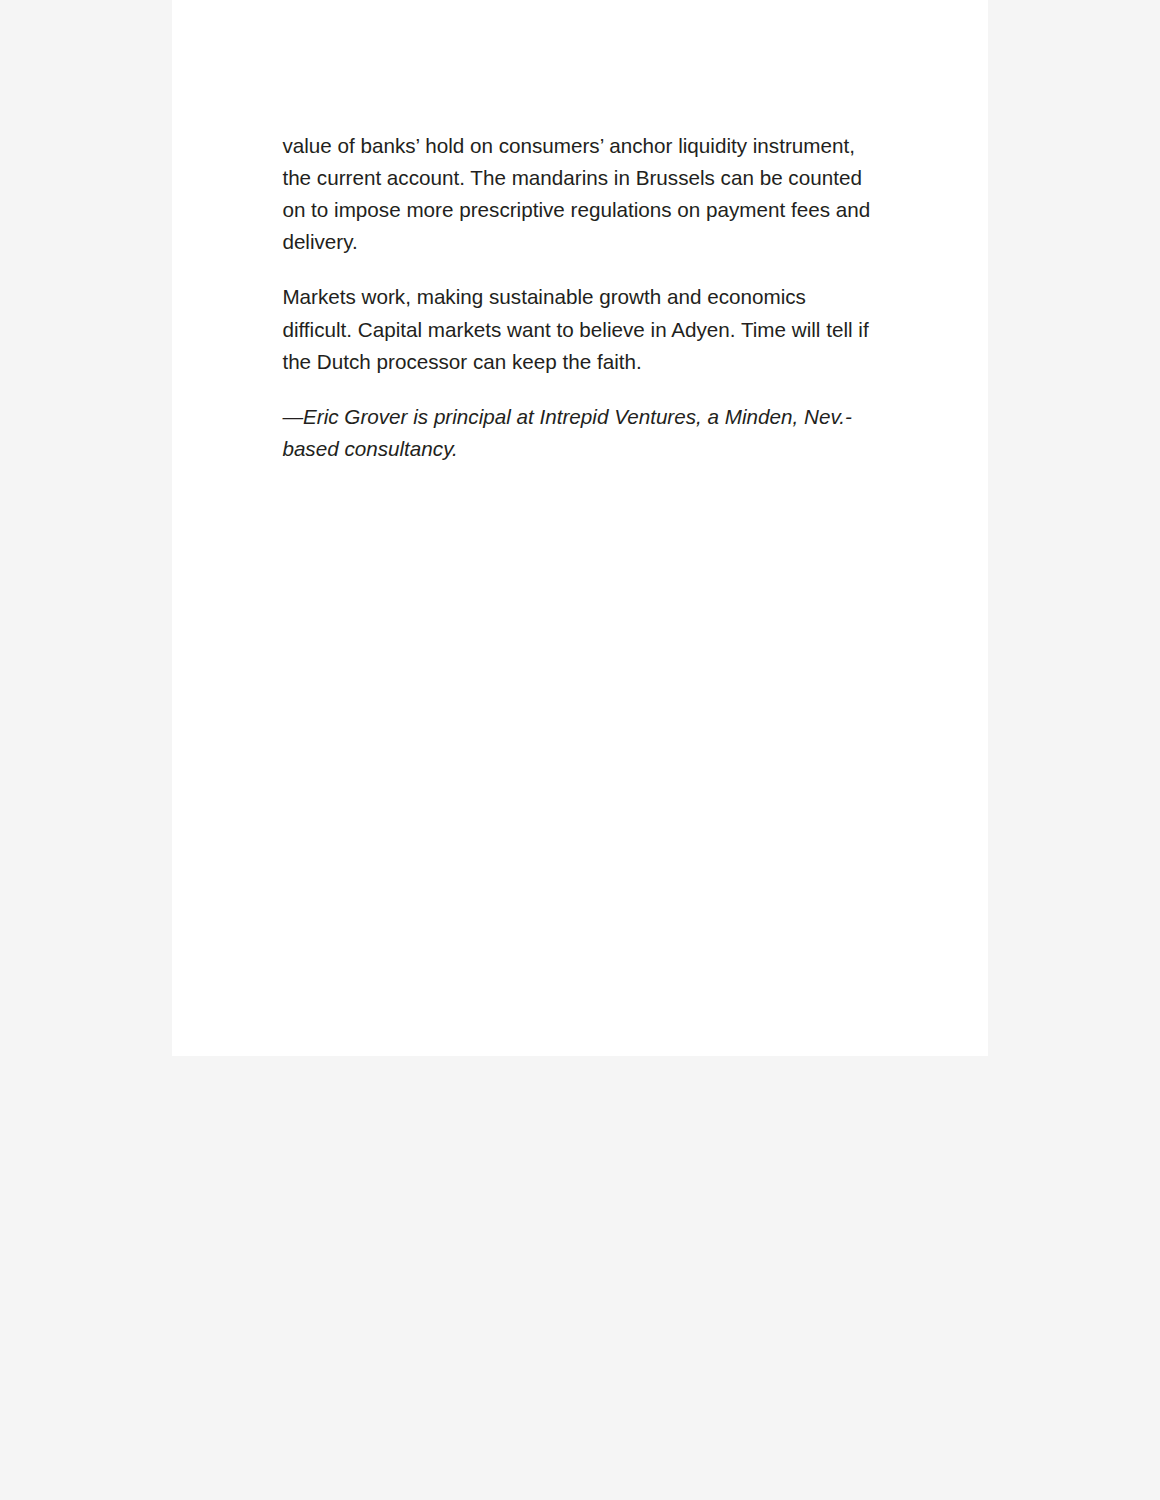value of banks’ hold on consumers’ anchor liquidity instrument, the current account. The mandarins in Brussels can be counted on to impose more prescriptive regulations on payment fees and delivery.
Markets work, making sustainable growth and economics difficult. Capital markets want to believe in Adyen. Time will tell if the Dutch processor can keep the faith.
—Eric Grover is principal at Intrepid Ventures, a Minden, Nev.-based consultancy.